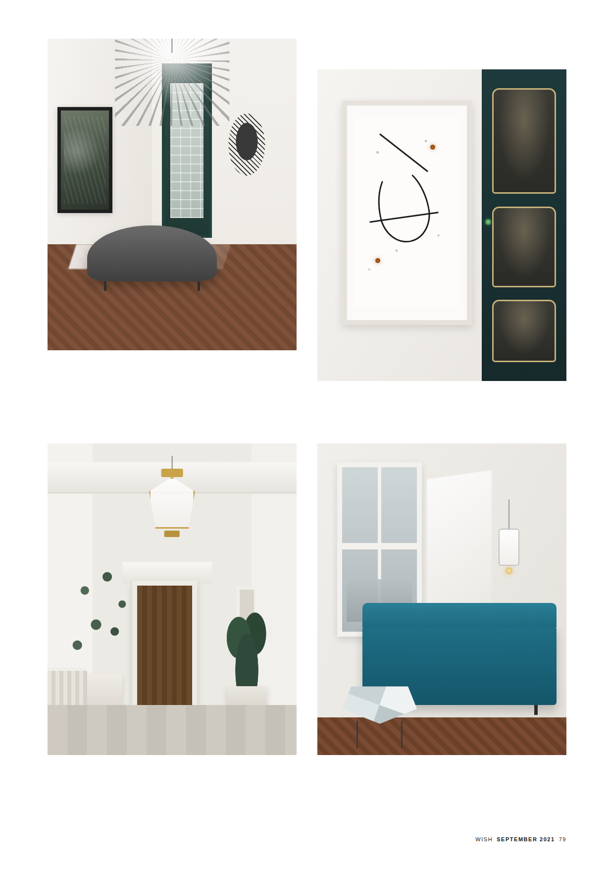Wish September 2021 79